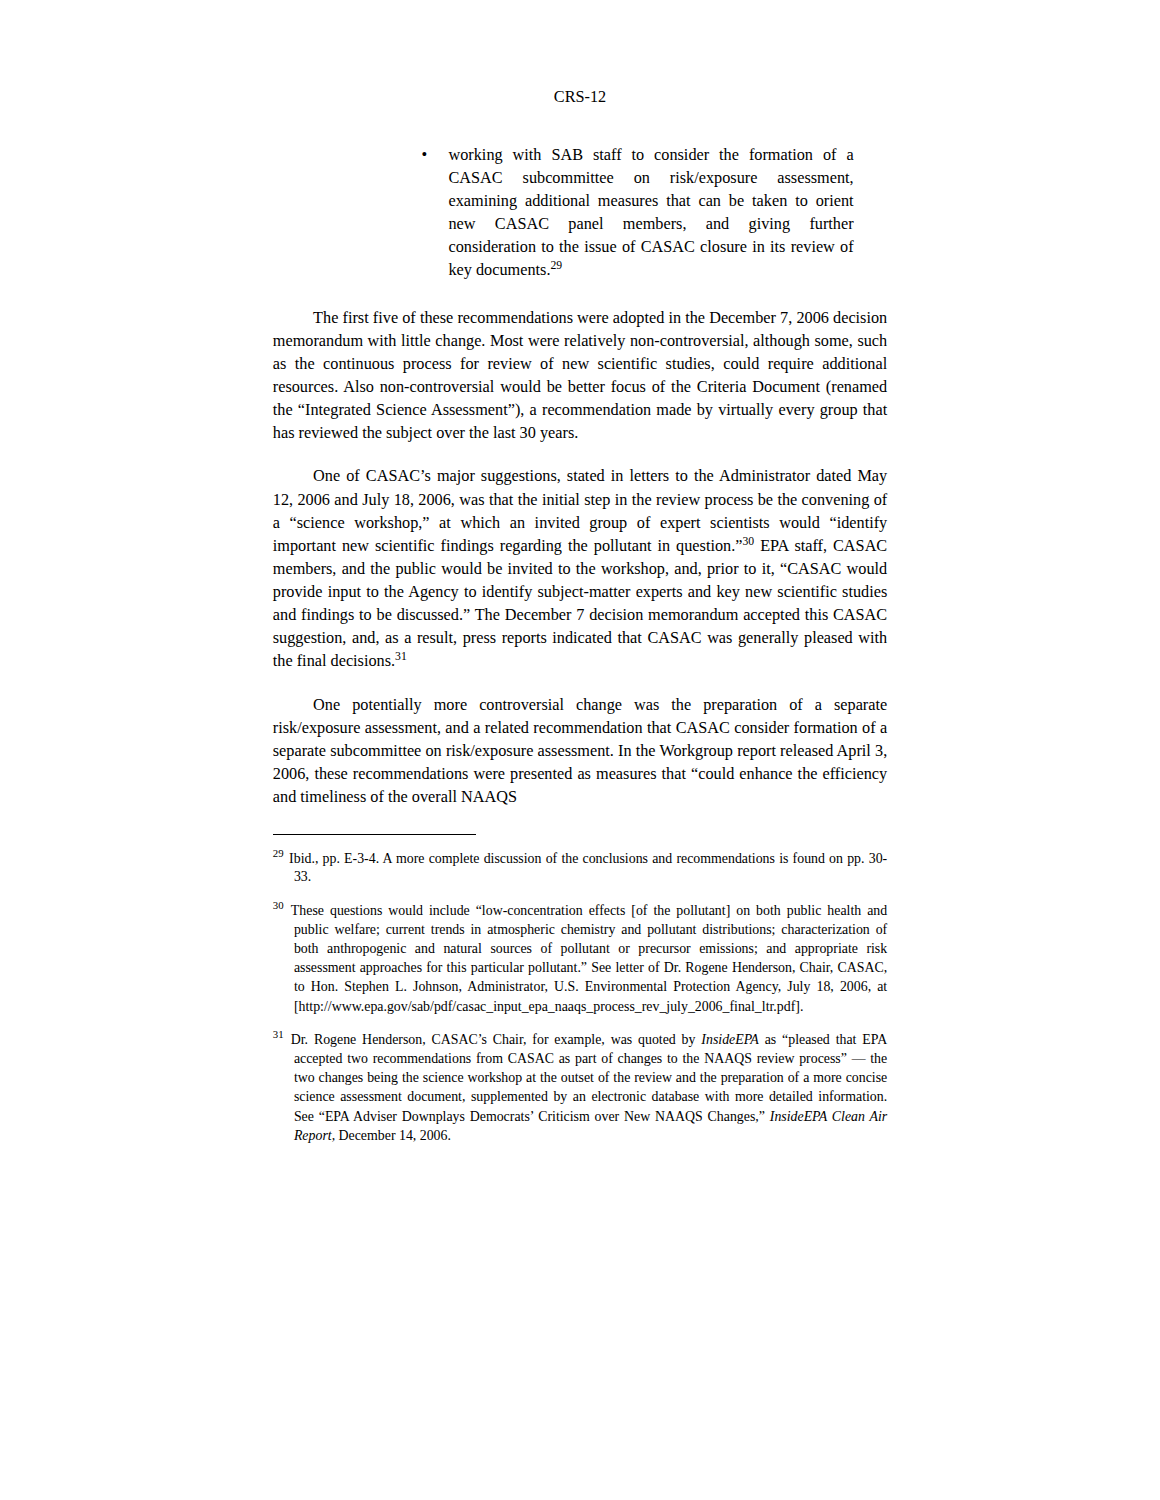CRS-12
working with SAB staff to consider the formation of a CASAC subcommittee on risk/exposure assessment, examining additional measures that can be taken to orient new CASAC panel members, and giving further consideration to the issue of CASAC closure in its review of key documents.29
The first five of these recommendations were adopted in the December 7, 2006 decision memorandum with little change. Most were relatively non-controversial, although some, such as the continuous process for review of new scientific studies, could require additional resources. Also non-controversial would be better focus of the Criteria Document (renamed the “Integrated Science Assessment”), a recommendation made by virtually every group that has reviewed the subject over the last 30 years.
One of CASAC’s major suggestions, stated in letters to the Administrator dated May 12, 2006 and July 18, 2006, was that the initial step in the review process be the convening of a “science workshop,” at which an invited group of expert scientists would “identify important new scientific findings regarding the pollutant in question.”30 EPA staff, CASAC members, and the public would be invited to the workshop, and, prior to it, “CASAC would provide input to the Agency to identify subject-matter experts and key new scientific studies and findings to be discussed.” The December 7 decision memorandum accepted this CASAC suggestion, and, as a result, press reports indicated that CASAC was generally pleased with the final decisions.31
One potentially more controversial change was the preparation of a separate risk/exposure assessment, and a related recommendation that CASAC consider formation of a separate subcommittee on risk/exposure assessment. In the Workgroup report released April 3, 2006, these recommendations were presented as measures that “could enhance the efficiency and timeliness of the overall NAAQS
29 Ibid., pp. E-3-4. A more complete discussion of the conclusions and recommendations is found on pp. 30-33.
30 These questions would include “low-concentration effects [of the pollutant] on both public health and public welfare; current trends in atmospheric chemistry and pollutant distributions; characterization of both anthropogenic and natural sources of pollutant or precursor emissions; and appropriate risk assessment approaches for this particular pollutant.” See letter of Dr. Rogene Henderson, Chair, CASAC, to Hon. Stephen L. Johnson, Administrator, U.S. Environmental Protection Agency, July 18, 2006, at [http://www.epa.gov/sab/pdf/casac_input_epa_naaqs_process_rev_july_2006_final_ltr.pdf].
31 Dr. Rogene Henderson, CASAC’s Chair, for example, was quoted by InsideEPA as “pleased that EPA accepted two recommendations from CASAC as part of changes to the NAAQS review process” — the two changes being the science workshop at the outset of the review and the preparation of a more concise science assessment document, supplemented by an electronic database with more detailed information. See “EPA Adviser Downplays Democrats’ Criticism over New NAAQS Changes,” InsideEPA Clean Air Report, December 14, 2006.